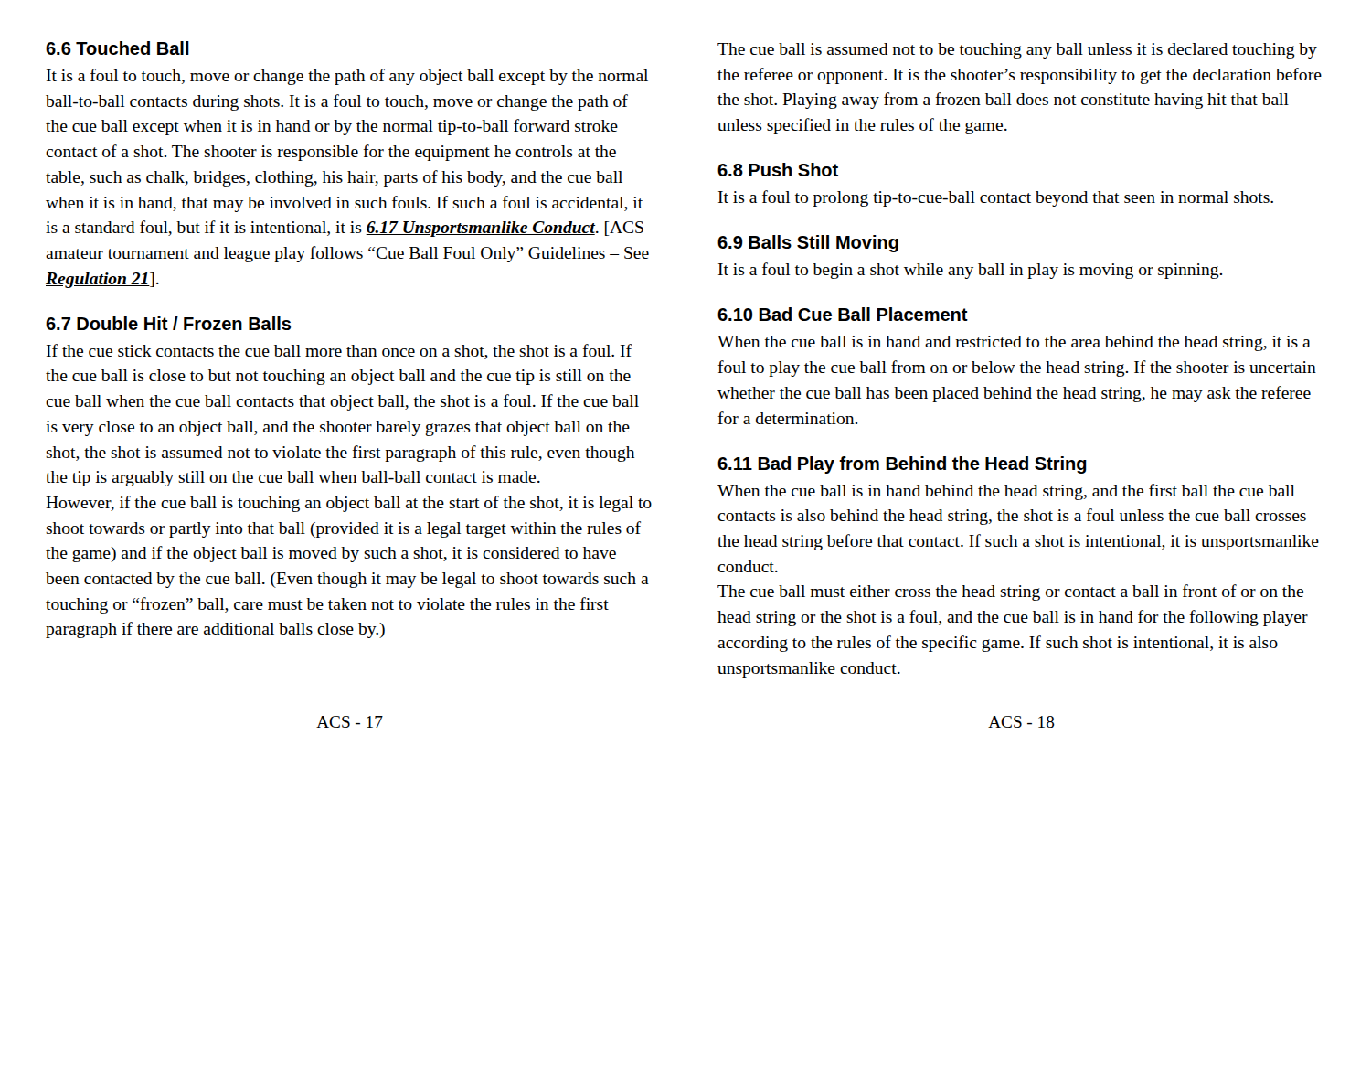6.6 Touched Ball
It is a foul to touch, move or change the path of any object ball except by the normal ball-to-ball contacts during shots. It is a foul to touch, move or change the path of the cue ball except when it is in hand or by the normal tip-to-ball forward stroke contact of a shot. The shooter is responsible for the equipment he controls at the table, such as chalk, bridges, clothing, his hair, parts of his body, and the cue ball when it is in hand, that may be involved in such fouls. If such a foul is accidental, it is a standard foul, but if it is intentional, it is 6.17 Unsportsmanlike Conduct. [ACS amateur tournament and league play follows “Cue Ball Foul Only” Guidelines – See Regulation 21].
6.7 Double Hit / Frozen Balls
If the cue stick contacts the cue ball more than once on a shot, the shot is a foul. If the cue ball is close to but not touching an object ball and the cue tip is still on the cue ball when the cue ball contacts that object ball, the shot is a foul. If the cue ball is very close to an object ball, and the shooter barely grazes that object ball on the shot, the shot is assumed not to violate the first paragraph of this rule, even though the tip is arguably still on the cue ball when ball-ball contact is made.
However, if the cue ball is touching an object ball at the start of the shot, it is legal to shoot towards or partly into that ball (provided it is a legal target within the rules of the game) and if the object ball is moved by such a shot, it is considered to have been contacted by the cue ball. (Even though it may be legal to shoot towards such a touching or “frozen” ball, care must be taken not to violate the rules in the first paragraph if there are additional balls close by.)
The cue ball is assumed not to be touching any ball unless it is declared touching by the referee or opponent. It is the shooter’s responsibility to get the declaration before the shot. Playing away from a frozen ball does not constitute having hit that ball unless specified in the rules of the game.
6.8 Push Shot
It is a foul to prolong tip-to-cue-ball contact beyond that seen in normal shots.
6.9 Balls Still Moving
It is a foul to begin a shot while any ball in play is moving or spinning.
6.10 Bad Cue Ball Placement
When the cue ball is in hand and restricted to the area behind the head string, it is a foul to play the cue ball from on or below the head string. If the shooter is uncertain whether the cue ball has been placed behind the head string, he may ask the referee for a determination.
6.11 Bad Play from Behind the Head String
When the cue ball is in hand behind the head string, and the first ball the cue ball contacts is also behind the head string, the shot is a foul unless the cue ball crosses the head string before that contact. If such a shot is intentional, it is unsportsmanlike conduct.
The cue ball must either cross the head string or contact a ball in front of or on the head string or the shot is a foul, and the cue ball is in hand for the following player according to the rules of the specific game. If such shot is intentional, it is also unsportsmanlike conduct.
ACS - 17
ACS - 18